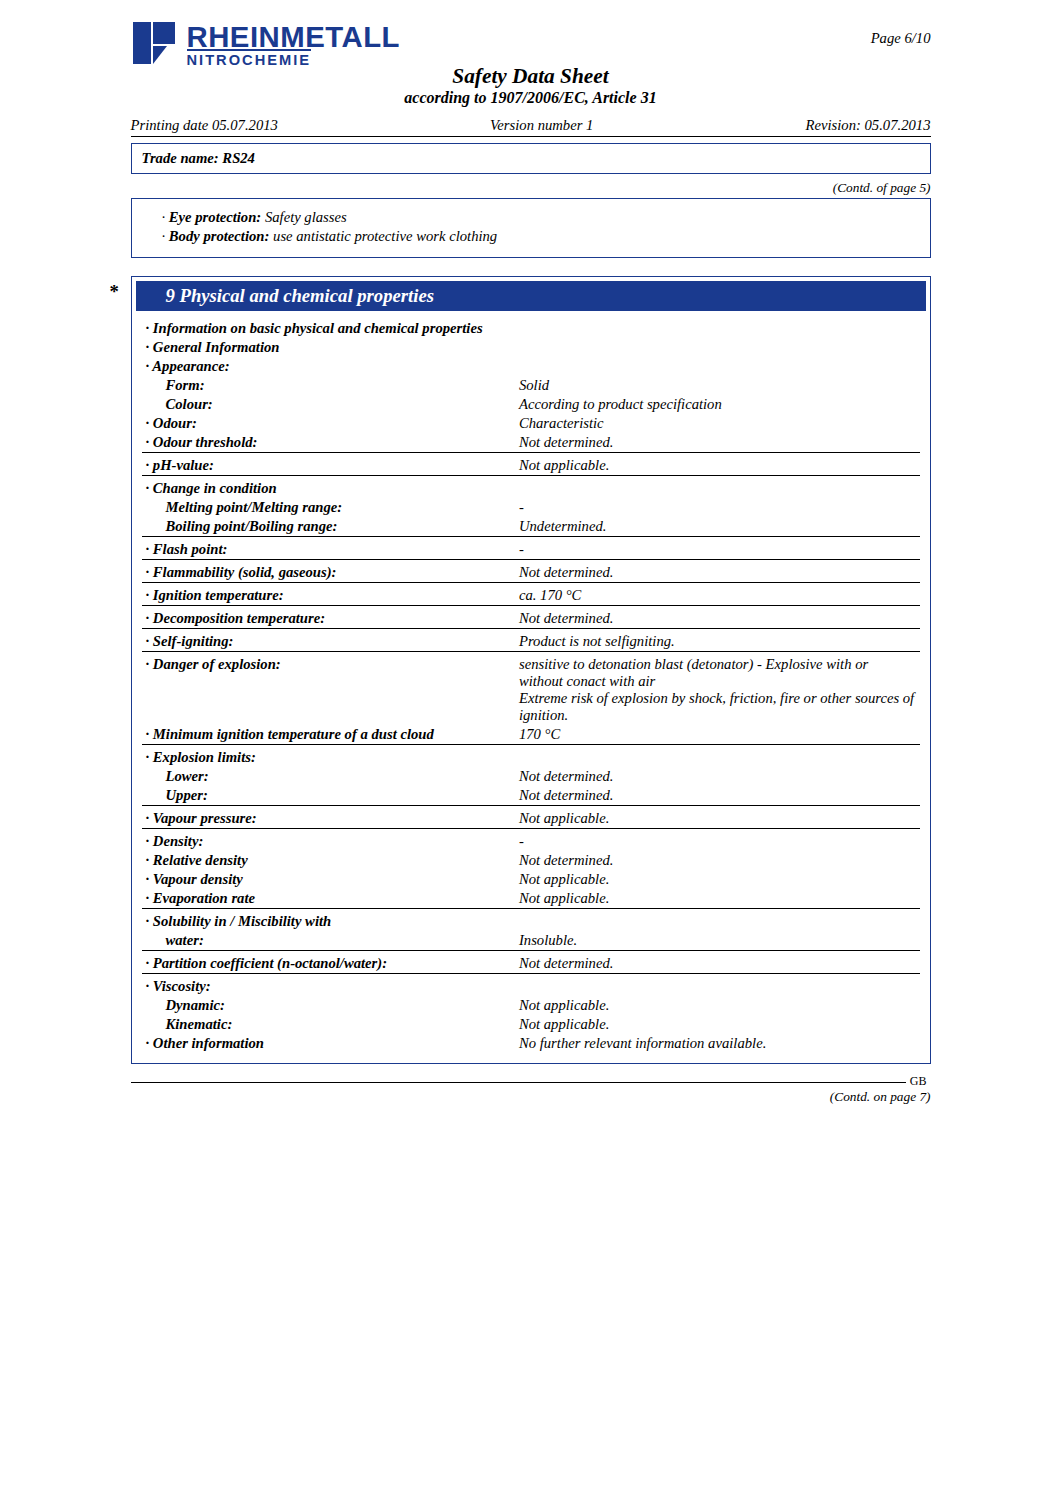RHEINMETALL
NITROCHEMIE
Page 6/10
Safety Data Sheet
according to 1907/2006/EC, Article 31
Printing date 05.07.2013 Version number 1 Revision: 05.07.2013
Trade name: RS24
(Contd. of page 5)
· Eye protection: Safety glasses
· Body protection: use antistatic protective work clothing
*
9 Physical and chemical properties
| · Information on basic physical and chemical properties | |
| · General Information | |
| · Appearance: | |
| Form: | Solid |
| Colour: | According to product specification |
| · Odour: | Characteristic |
| · Odour threshold: | Not determined. |
| · pH-value: | Not applicable. |
| · Change in condition | |
| Melting point/Melting range: | - |
| Boiling point/Boiling range: | Undetermined. |
| · Flash point: | - |
| · Flammability (solid, gaseous): | Not determined. |
| · Ignition temperature: | ca. 170 °C |
| · Decomposition temperature: | Not determined. |
| · Self-igniting: | Product is not selfigniting. |
| · Danger of explosion: | sensitive to detonation blast (detonator) - Explosive with or without conact with air Extreme risk of explosion by shock, friction, fire or other sources of ignition. |
| · Minimum ignition temperature of a dust cloud | 170 °C |
| · Explosion limits: | |
| Lower: | Not determined. |
| Upper: | Not determined. |
| · Vapour pressure: | Not applicable. |
| · Density: | - |
| · Relative density | Not determined. |
| · Vapour density | Not applicable. |
| · Evaporation rate | Not applicable. |
| · Solubility in / Miscibility with | |
| water: | Insoluble. |
| · Partition coefficient (n-octanol/water): | Not determined. |
| · Viscosity: | |
| Dynamic: | Not applicable. |
| Kinematic: | Not applicable. |
| · Other information | No further relevant information available. |
GB
(Contd. on page 7)